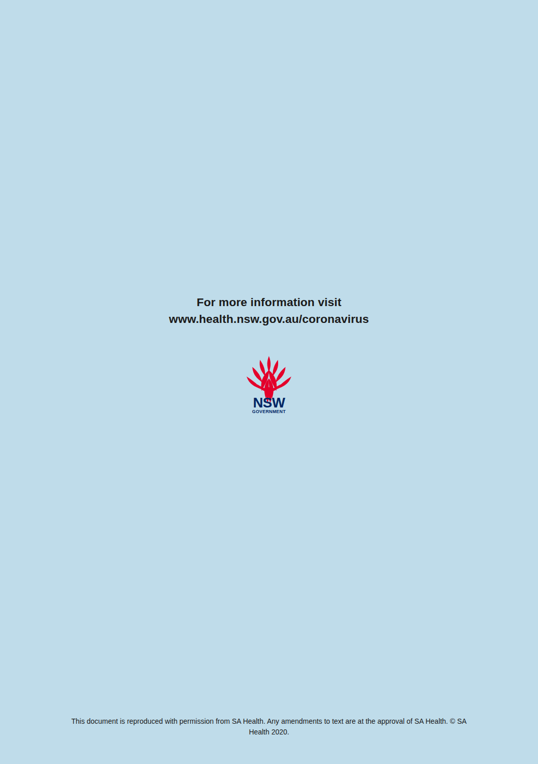For more information visit www.health.nsw.gov.au/coronavirus
NSW GOVERNMENT
This document is reproduced with permission from SA Health. Any amendments to text are at the approval of SA Health. © SA Health 2020.